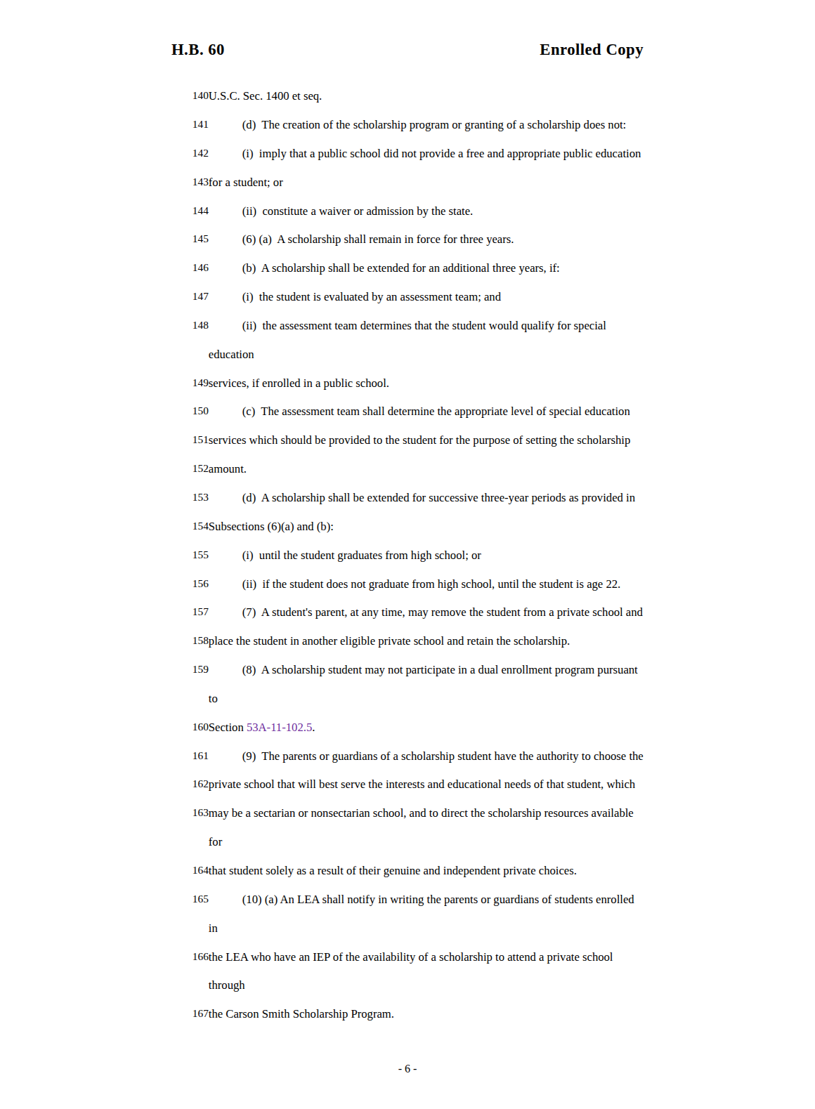H.B. 60 Enrolled Copy
| 140 | U.S.C. Sec. 1400 et seq. |
| 141 | (d) The creation of the scholarship program or granting of a scholarship does not: |
| 142 | (i) imply that a public school did not provide a free and appropriate public education |
| 143 | for a student; or |
| 144 | (ii) constitute a waiver or admission by the state. |
| 145 | (6) (a) A scholarship shall remain in force for three years. |
| 146 | (b) A scholarship shall be extended for an additional three years, if: |
| 147 | (i) the student is evaluated by an assessment team; and |
| 148 | (ii) the assessment team determines that the student would qualify for special education |
| 149 | services, if enrolled in a public school. |
| 150 | (c) The assessment team shall determine the appropriate level of special education |
| 151 | services which should be provided to the student for the purpose of setting the scholarship |
| 152 | amount. |
| 153 | (d) A scholarship shall be extended for successive three-year periods as provided in |
| 154 | Subsections (6)(a) and (b): |
| 155 | (i) until the student graduates from high school; or |
| 156 | (ii) if the student does not graduate from high school, until the student is age 22. |
| 157 | (7) A student's parent, at any time, may remove the student from a private school and |
| 158 | place the student in another eligible private school and retain the scholarship. |
| 159 | (8) A scholarship student may not participate in a dual enrollment program pursuant to |
| 160 | Section 53A-11-102.5 . |
| 161 | (9) The parents or guardians of a scholarship student have the authority to choose the |
| 162 | private school that will best serve the interests and educational needs of that student, which |
| 163 | may be a sectarian or nonsectarian school, and to direct the scholarship resources available for |
| 164 | that student solely as a result of their genuine and independent private choices. |
| 165 | (10) (a) An LEA shall notify in writing the parents or guardians of students enrolled in |
| 166 | the LEA who have an IEP of the availability of a scholarship to attend a private school through |
| 167 | the Carson Smith Scholarship Program. |
- 6 -